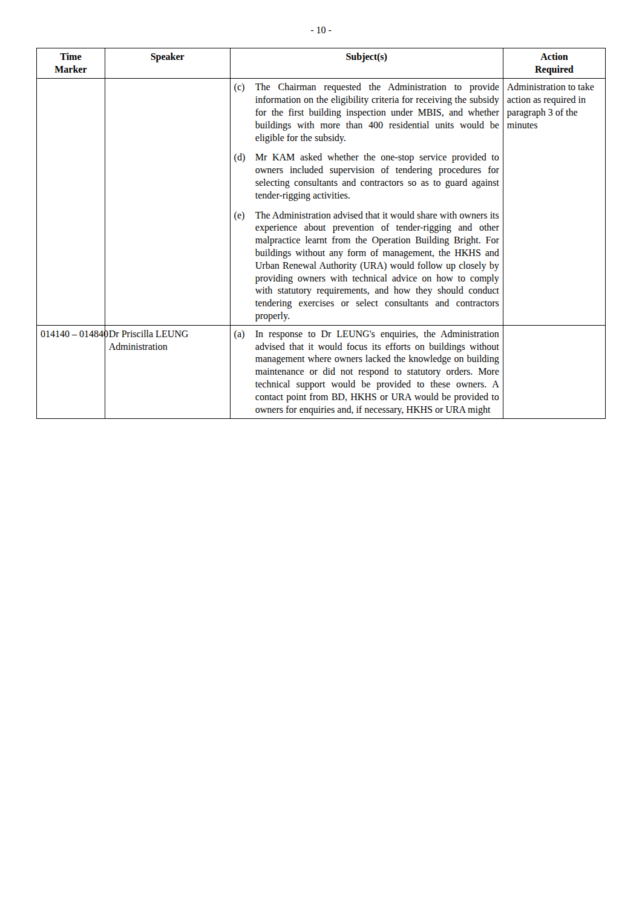- 10 -
| Time Marker | Speaker | Subject(s) | Action Required |
| --- | --- | --- | --- |
| | | (c) The Chairman requested the Administration to provide information on the eligibility criteria for receiving the subsidy for the first building inspection under MBIS, and whether buildings with more than 400 residential units would be eligible for the subsidy. (d) Mr KAM asked whether the one-stop service provided to owners included supervision of tendering procedures for selecting consultants and contractors so as to guard against tender-rigging activities. (e) The Administration advised that it would share with owners its experience about prevention of tender-rigging and other malpractice learnt from the Operation Building Bright. For buildings without any form of management, the HKHS and Urban Renewal Authority (URA) would follow up closely by providing owners with technical advice on how to comply with statutory requirements, and how they should conduct tendering exercises or select consultants and contractors properly. | Administration to take action as required in paragraph 3 of the minutes |
| 014140 – 014840 | Dr Priscilla LEUNG Administration | (a) In response to Dr LEUNG's enquiries, the Administration advised that it would focus its efforts on buildings without management where owners lacked the knowledge on building maintenance or did not respond to statutory orders. More technical support would be provided to these owners. A contact point from BD, HKHS or URA would be provided to owners for enquiries and, if necessary, HKHS or URA might | |